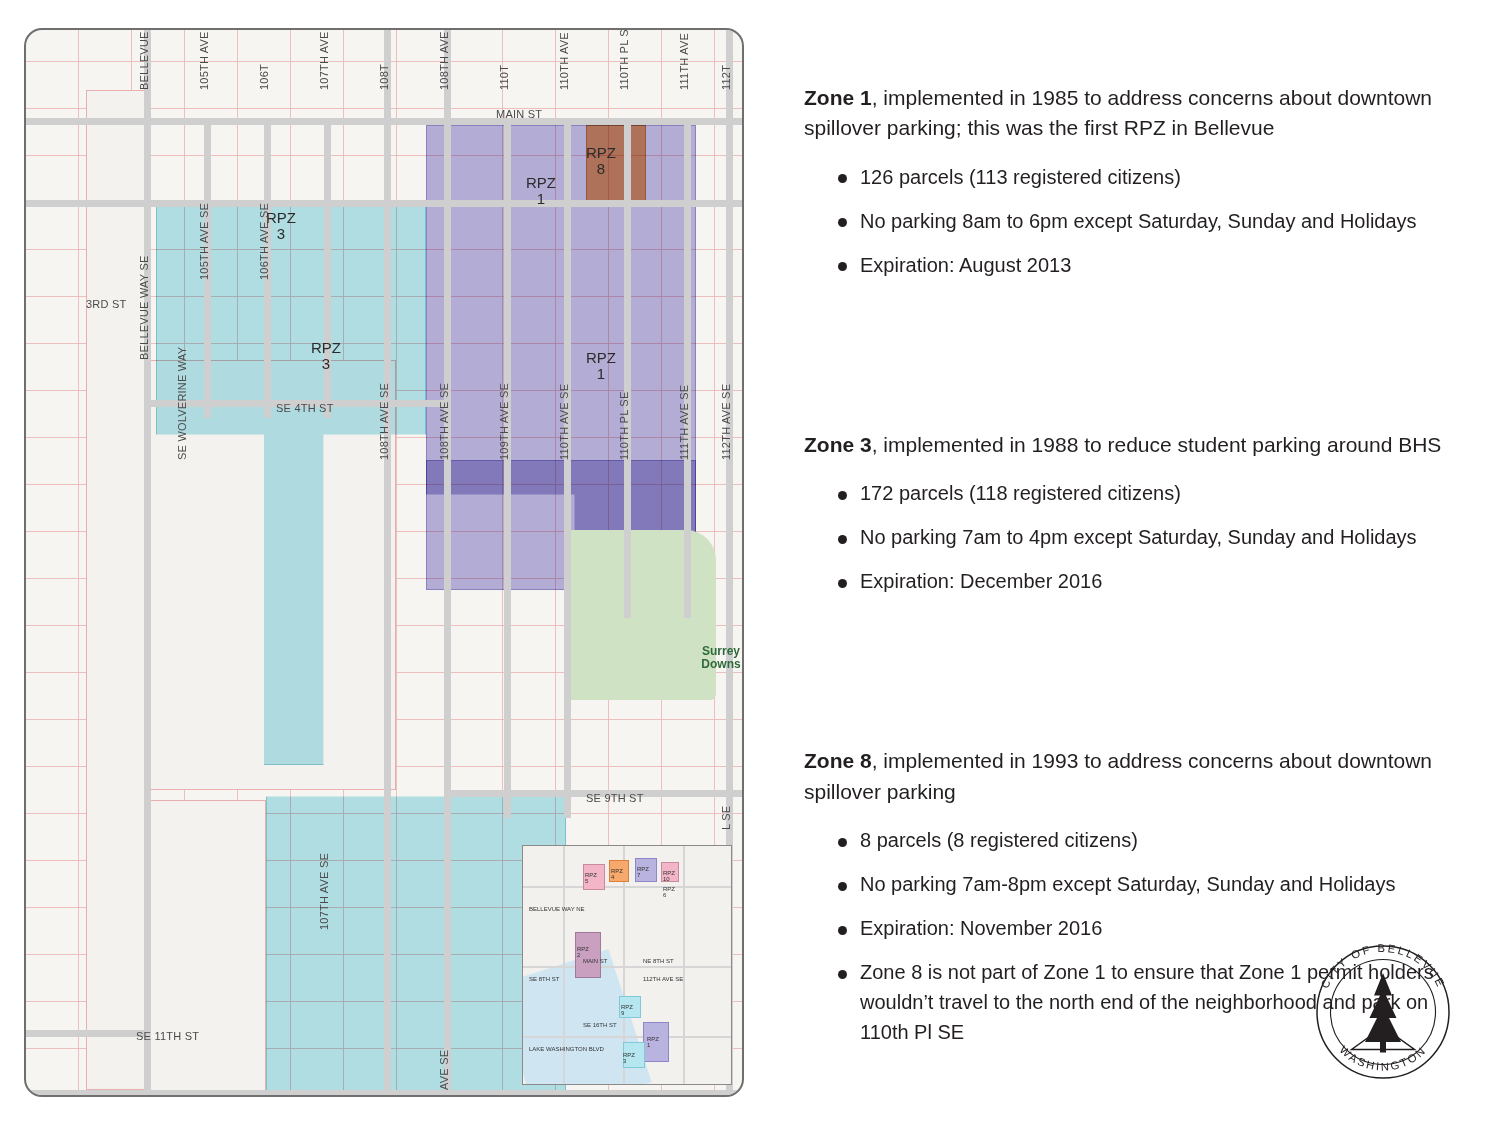BELLEVUE WAY SE
105TH AVE
106T
107TH AVE
108T
108TH AVE SE
110T
110TH AVE SE
110TH PL SE
111TH AVE SE
112T
BELLEVUE WAY SE
105TH AVE SE
106TH AVE SE
108TH AVE SE
108TH AVE SE
109TH AVE SE
110TH AVE SE
110TH PL SE
111TH AVE SE
112TH AVE SE
107TH AVE SE
AVE SE
L SE
SE WOLVERINE WAY
MAIN ST
3RD ST
SE 4TH ST
SE 9TH ST
SE 11TH ST
SE 13TH ST
RPZ1
RPZ8
RPZ1
RPZ3
RPZ3
Surrey
Downs
RPZ
5
RPZ
4
RPZ
7
RPZ
10
RPZ
6
RPZ
2
RPZ
9
RPZ
1
RPZ
3
BELLEVUE WAY NE
SE 8TH ST
112TH AVE SE
MAIN ST
NE 8TH ST
SE 16TH ST
LAKE WASHINGTON BLVD
Zone 1, implemented in 1985 to address concerns about downtown spillover parking; this was the first RPZ in Bellevue
126 parcels (113 registered citizens)
No parking 8am to 6pm except Saturday, Sunday and Holidays
Expiration: August 2013
Zone 3, implemented in 1988 to reduce student parking around BHS
172 parcels (118 registered citizens)
No parking 7am to 4pm except Saturday, Sunday and Holidays
Expiration: December 2016
Zone 8, implemented in 1993 to address concerns about downtown spillover parking
8 parcels (8 registered citizens)
No parking 7am-8pm except Saturday, Sunday and Holidays
Expiration: November 2016
Zone 8 is not part of Zone 1 to ensure that Zone 1 permit holders wouldn’t travel to the north end of the neighborhood and park on 110th Pl SE
CITY OF BELLEVUE WASHINGTON